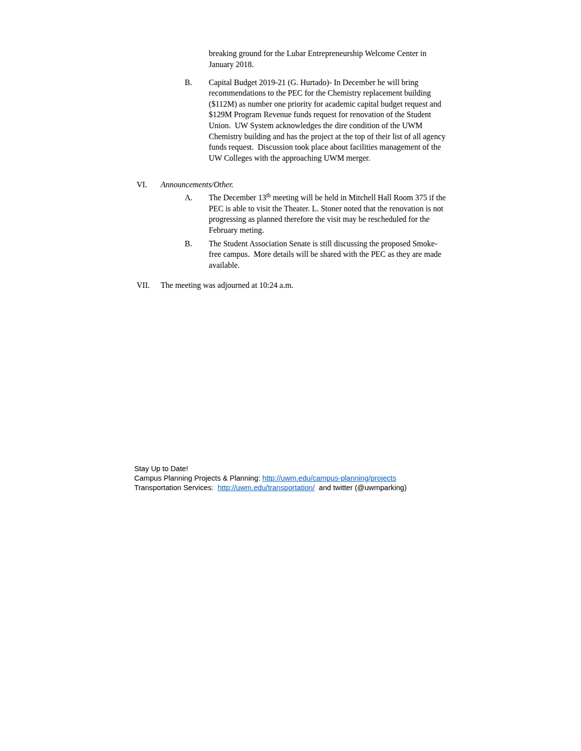breaking ground for the Lubar Entrepreneurship Welcome Center in January 2018.
B.
Capital Budget 2019-21 (G. Hurtado)- In December he will bring recommendations to the PEC for the Chemistry replacement building ($112M) as number one priority for academic capital budget request and $129M Program Revenue funds request for renovation of the Student Union. UW System acknowledges the dire condition of the UWM Chemistry building and has the project at the top of their list of all agency funds request. Discussion took place about facilities management of the UW Colleges with the approaching UWM merger.
VI.
Announcements/Other.
A.
The December 13th meeting will be held in Mitchell Hall Room 375 if the PEC is able to visit the Theater. L. Stoner noted that the renovation is not progressing as planned therefore the visit may be rescheduled for the February meting.
B.
The Student Association Senate is still discussing the proposed Smoke-free campus. More details will be shared with the PEC as they are made available.
VII.
The meeting was adjourned at 10:24 a.m.
Stay Up to Date!
Campus Planning Projects & Planning: http://uwm.edu/campus-planning/projects
Transportation Services: http://uwm.edu/transportation/ and twitter (@uwmparking)